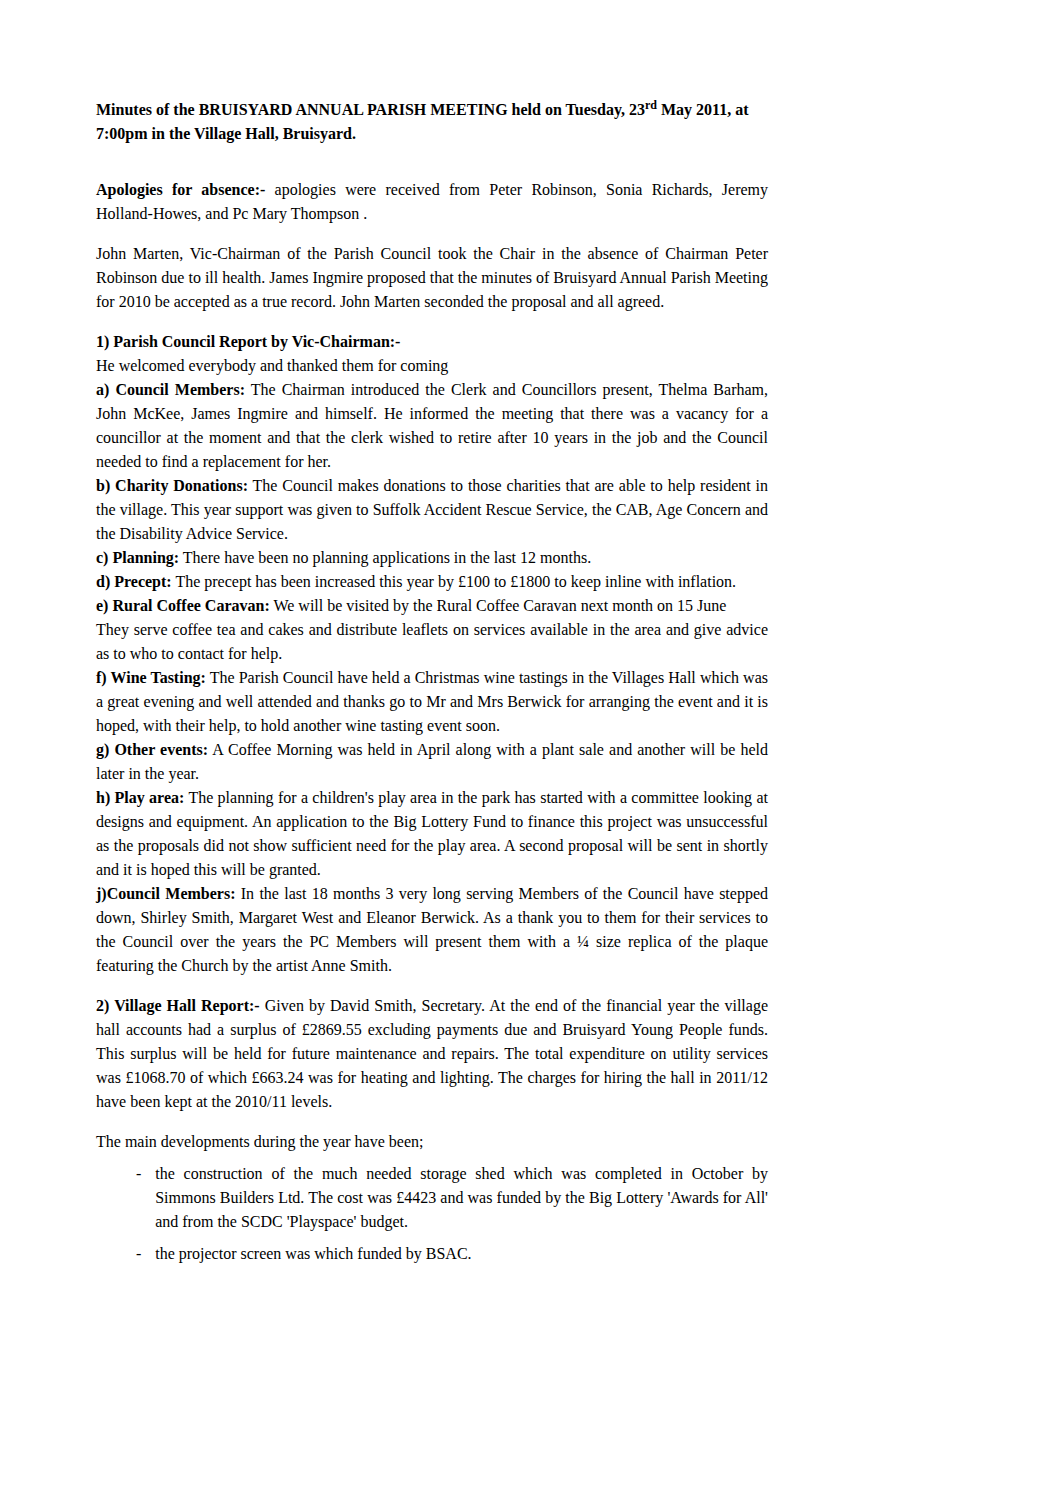Minutes of the BRUISYARD ANNUAL PARISH MEETING held on Tuesday, 23rd May 2011, at 7:00pm in the Village Hall, Bruisyard.
Apologies for absence:- apologies were received from Peter Robinson, Sonia Richards, Jeremy Holland-Howes, and Pc Mary Thompson .
John Marten, Vic-Chairman of the Parish Council took the Chair in the absence of Chairman Peter Robinson due to ill health. James Ingmire proposed that the minutes of Bruisyard Annual Parish Meeting for 2010 be accepted as a true record. John Marten seconded the proposal and all agreed.
1) Parish Council Report by Vic-Chairman:-
He welcomed everybody and thanked them for coming
a) Council Members: The Chairman introduced the Clerk and Councillors present, Thelma Barham, John McKee, James Ingmire and himself. He informed the meeting that there was a vacancy for a councillor at the moment and that the clerk wished to retire after 10 years in the job and the Council needed to find a replacement for her.
b) Charity Donations: The Council makes donations to those charities that are able to help resident in the village. This year support was given to Suffolk Accident Rescue Service, the CAB, Age Concern and the Disability Advice Service.
c) Planning: There have been no planning applications in the last 12 months.
d) Precept: The precept has been increased this year by £100 to £1800 to keep inline with inflation.
e) Rural Coffee Caravan: We will be visited by the Rural Coffee Caravan next month on 15 June
They serve coffee tea and cakes and distribute leaflets on services available in the area and give advice as to who to contact for help.
f) Wine Tasting: The Parish Council have held a Christmas wine tastings in the Villages Hall which was a great evening and well attended and thanks go to Mr and Mrs Berwick for arranging the event and it is hoped, with their help, to hold another wine tasting event soon.
g) Other events: A Coffee Morning was held in April along with a plant sale and another will be held later in the year.
h) Play area: The planning for a children's play area in the park has started with a committee looking at designs and equipment. An application to the Big Lottery Fund to finance this project was unsuccessful as the proposals did not show sufficient need for the play area. A second proposal will be sent in shortly and it is hoped this will be granted.
j)Council Members: In the last 18 months 3 very long serving Members of the Council have stepped down, Shirley Smith, Margaret West and Eleanor Berwick. As a thank you to them for their services to the Council over the years the PC Members will present them with a ¼ size replica of the plaque featuring the Church by the artist Anne Smith.
2) Village Hall Report:- Given by David Smith, Secretary. At the end of the financial year the village hall accounts had a surplus of £2869.55 excluding payments due and Bruisyard Young People funds. This surplus will be held for future maintenance and repairs. The total expenditure on utility services was £1068.70 of which £663.24 was for heating and lighting. The charges for hiring the hall in 2011/12 have been kept at the 2010/11 levels.
The main developments during the year have been;
the construction of the much needed storage shed which was completed in October by Simmons Builders Ltd. The cost was £4423 and was funded by the Big Lottery 'Awards for All' and from the SCDC 'Playspace' budget.
the projector screen was which funded by BSAC.